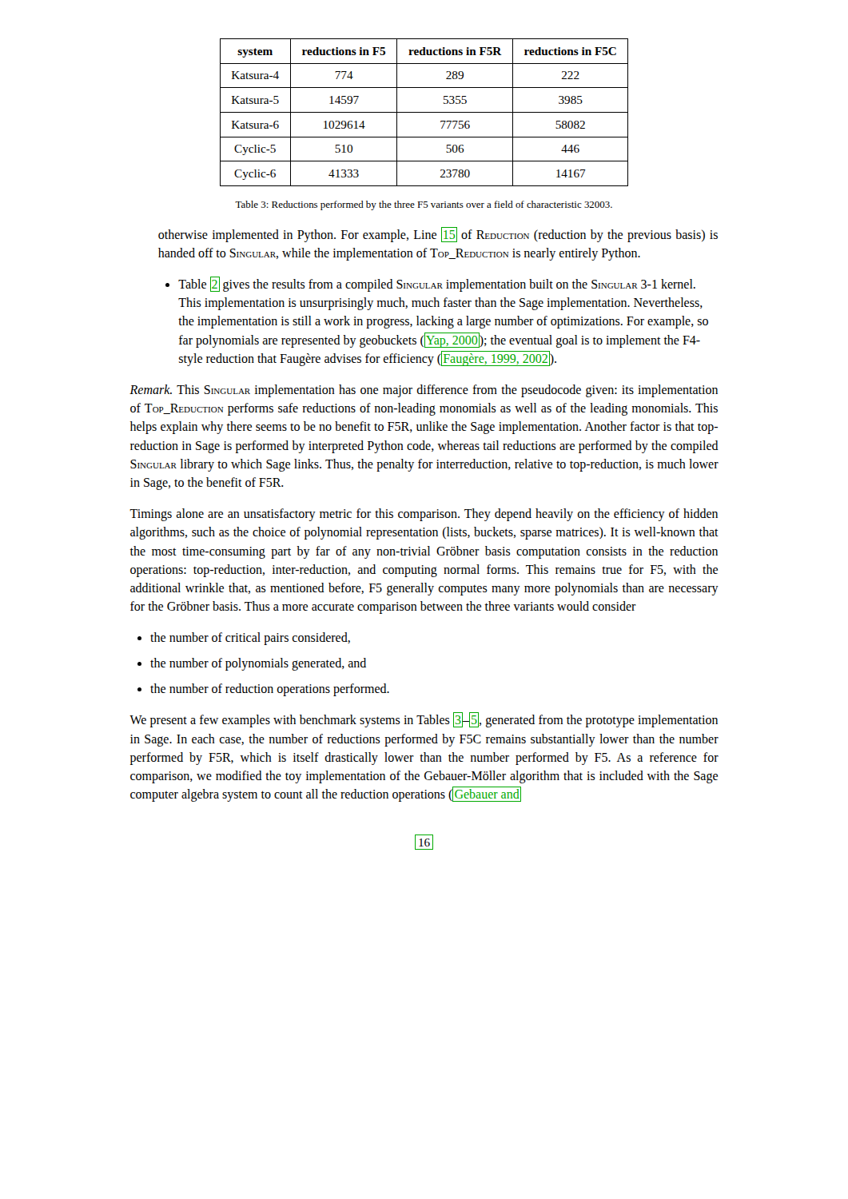Table 3: Reductions performed by the three F5 variants over a field of characteristic 32003.
| system | reductions in F5 | reductions in F5R | reductions in F5C |
| --- | --- | --- | --- |
| Katsura-4 | 774 | 289 | 222 |
| Katsura-5 | 14597 | 5355 | 3985 |
| Katsura-6 | 1029614 | 77756 | 58082 |
| Cyclic-5 | 510 | 506 | 446 |
| Cyclic-6 | 41333 | 23780 | 14167 |
otherwise implemented in Python. For example, Line 15 of Reduction (reduction by the previous basis) is handed off to Singular, while the implementation of Top_Reduction is nearly entirely Python.
Table 2 gives the results from a compiled Singular implementation built on the Singular 3-1 kernel. This implementation is unsurprisingly much, much faster than the Sage implementation. Nevertheless, the implementation is still a work in progress, lacking a large number of optimizations. For example, so far polynomials are represented by geobuckets (Yap, 2000); the eventual goal is to implement the F4-style reduction that Faugère advises for efficiency (Faugère, 1999, 2002).
Remark. This Singular implementation has one major difference from the pseudocode given: its implementation of Top_Reduction performs safe reductions of non-leading monomials as well as of the leading monomials. This helps explain why there seems to be no benefit to F5R, unlike the Sage implementation. Another factor is that top-reduction in Sage is performed by interpreted Python code, whereas tail reductions are performed by the compiled Singular library to which Sage links. Thus, the penalty for interreduction, relative to top-reduction, is much lower in Sage, to the benefit of F5R.
Timings alone are an unsatisfactory metric for this comparison. They depend heavily on the efficiency of hidden algorithms, such as the choice of polynomial representation (lists, buckets, sparse matrices). It is well-known that the most time-consuming part by far of any non-trivial Gröbner basis computation consists in the reduction operations: top-reduction, inter-reduction, and computing normal forms. This remains true for F5, with the additional wrinkle that, as mentioned before, F5 generally computes many more polynomials than are necessary for the Gröbner basis. Thus a more accurate comparison between the three variants would consider
the number of critical pairs considered,
the number of polynomials generated, and
the number of reduction operations performed.
We present a few examples with benchmark systems in Tables 3–5, generated from the prototype implementation in Sage. In each case, the number of reductions performed by F5C remains substantially lower than the number performed by F5R, which is itself drastically lower than the number performed by F5. As a reference for comparison, we modified the toy implementation of the Gebauer-Möller algorithm that is included with the Sage computer algebra system to count all the reduction operations (Gebauer and
16